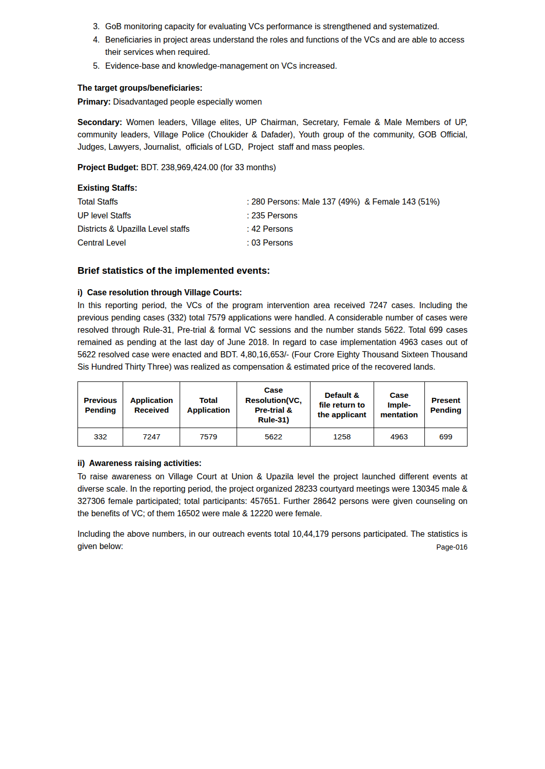GoB monitoring capacity for evaluating VCs performance is strengthened and systematized.
Beneficiaries in project areas understand the roles and functions of the VCs and are able to access their services when required.
Evidence-base and knowledge-management on VCs increased.
The target groups/beneficiaries:
Primary: Disadvantaged people especially women
Secondary: Women leaders, Village elites, UP Chairman, Secretary, Female & Male Members of UP, community leaders, Village Police (Choukider & Dafader), Youth group of the community, GOB Official, Judges, Lawyers, Journalist, officials of LGD, Project staff and mass peoples.
Project Budget: BDT. 238,969,424.00 (for 33 months)
Existing Staffs:
| Total Staffs | : 280 Persons: Male 137 (49%) & Female 143 (51%) |
| UP level Staffs | : 235 Persons |
| Districts & Upazilla Level staffs | : 42 Persons |
| Central Level | : 03 Persons |
Brief statistics of the implemented events:
i) Case resolution through Village Courts:
In this reporting period, the VCs of the program intervention area received 7247 cases. Including the previous pending cases (332) total 7579 applications were handled. A considerable number of cases were resolved through Rule-31, Pre-trial & formal VC sessions and the number stands 5622. Total 699 cases remained as pending at the last day of June 2018. In regard to case implementation 4963 cases out of 5622 resolved case were enacted and BDT. 4,80,16,653/- (Four Crore Eighty Thousand Sixteen Thousand Sis Hundred Thirty Three) was realized as compensation & estimated price of the recovered lands.
| Previous Pending | Application Received | Total Application | Case Resolution(VC, Pre-trial & Rule-31) | Default & file return to the applicant | Case Imple- mentation | Present Pending |
| --- | --- | --- | --- | --- | --- | --- |
| 332 | 7247 | 7579 | 5622 | 1258 | 4963 | 699 |
ii) Awareness raising activities:
To raise awareness on Village Court at Union & Upazila level the project launched different events at diverse scale. In the reporting period, the project organized 28233 courtyard meetings were 130345 male & 327306 female participated; total participants: 457651. Further 28642 persons were given counseling on the benefits of VC; of them 16502 were male & 12220 were female.
Including the above numbers, in our outreach events total 10,44,179 persons participated. The statistics is given below:
Page-016